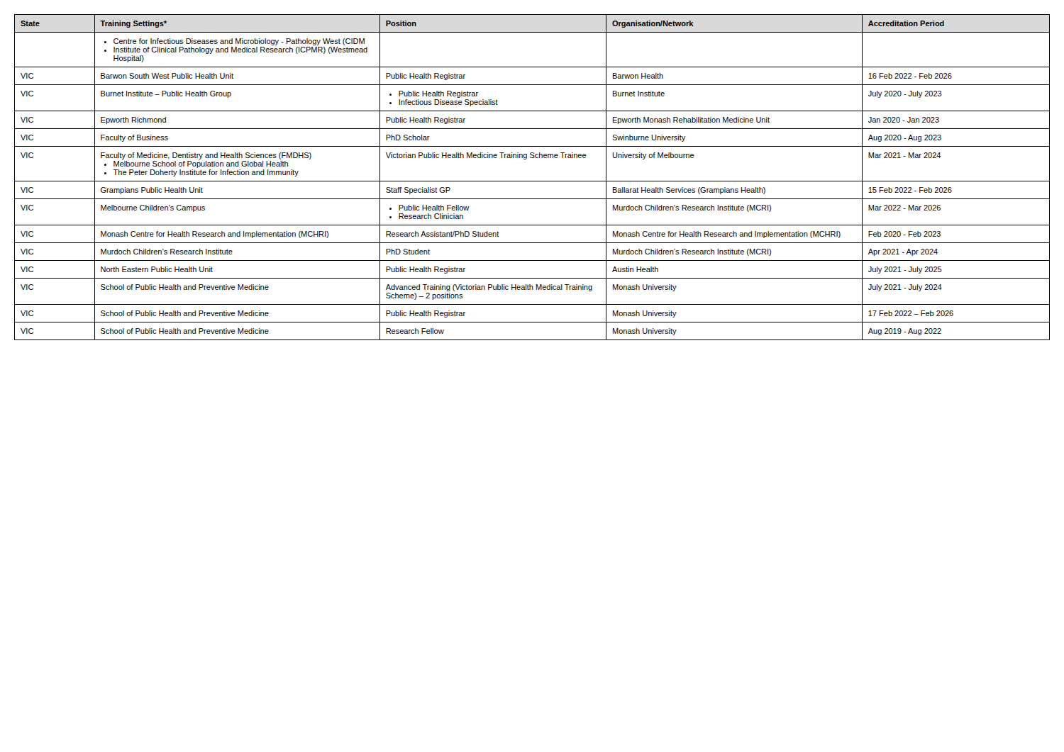| | Centre for Infectious Diseases and Microbiology - Pathology West (CIDM Institute of Clinical Pathology and Medical Research (ICPMR) (Westmead Hospital) | | | |
| State | Training Settings* | Position | Organisation/Network | Accreditation Period |
| VIC | Barwon South West Public Health Unit | Public Health Registrar | Barwon Health | 16 Feb 2022 - Feb 2026 |
| VIC | Burnet Institute – Public Health Group | Public Health Registrar Infectious Disease Specialist | Burnet Institute | July 2020 - July 2023 |
| VIC | Epworth Richmond | Public Health Registrar | Epworth Monash Rehabilitation Medicine Unit | Jan 2020 - Jan 2023 |
| VIC | Faculty of Business | PhD Scholar | Swinburne University | Aug 2020 - Aug 2023 |
| VIC | Faculty of Medicine, Dentistry and Health Sciences (FMDHS) Melbourne School of Population and Global Health The Peter Doherty Institute for Infection and Immunity | Victorian Public Health Medicine Training Scheme Trainee | University of Melbourne | Mar 2021 - Mar 2024 |
| VIC | Grampians Public Health Unit | Staff Specialist GP | Ballarat Health Services (Grampians Health) | 15 Feb 2022 - Feb 2026 |
| VIC | Melbourne Children’s Campus | Public Health Fellow Research Clinician | Murdoch Children’s Research Institute (MCRI) | Mar 2022 - Mar 2026 |
| VIC | Monash Centre for Health Research and Implementation (MCHRI) | Research Assistant/PhD Student | Monash Centre for Health Research and Implementation (MCHRI) | Feb 2020 - Feb 2023 |
| VIC | Murdoch Children’s Research Institute | PhD Student | Murdoch Children’s Research Institute (MCRI) | Apr 2021 - Apr 2024 |
| VIC | North Eastern Public Health Unit | Public Health Registrar | Austin Health | July 2021 - July 2025 |
| VIC | School of Public Health and Preventive Medicine | Advanced Training (Victorian Public Health Medical Training Scheme) – 2 positions | Monash University | July 2021 - July 2024 |
| VIC | School of Public Health and Preventive Medicine | Public Health Registrar | Monash University | 17 Feb 2022 – Feb 2026 |
| VIC | School of Public Health and Preventive Medicine | Research Fellow | Monash University | Aug 2019 - Aug 2022 |